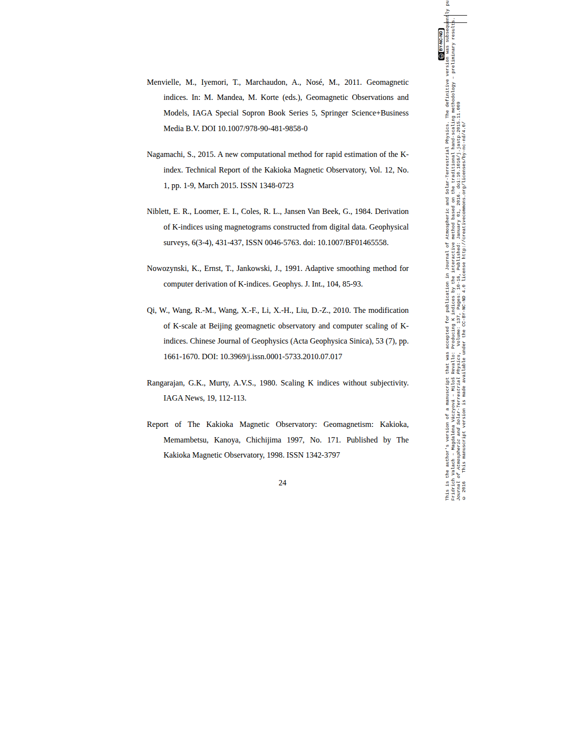Menvielle, M., Iyemori, T., Marchaudon, A., Nosé, M., 2011. Geomagnetic indices. In: M. Mandea, M. Korte (eds.), Geomagnetic Observations and Models, IAGA Special Sopron Book Series 5, Springer Science+Business Media B.V. DOI 10.1007/978-90-481-9858-0
Nagamachi, S., 2015. A new computational method for rapid estimation of the K-index. Technical Report of the Kakioka Magnetic Observatory, Vol. 12, No. 1, pp. 1-9, March 2015. ISSN 1348-0723
Niblett, E. R., Loomer, E. I., Coles, R. L., Jansen Van Beek, G., 1984. Derivation of K-indices using magnetograms constructed from digital data. Geophysical surveys, 6(3-4), 431-437, ISSN 0046-5763. doi: 10.1007/BF01465558.
Nowozynski, K., Ernst, T., Jankowski, J., 1991. Adaptive smoothing method for computer derivation of K-indices. Geophys. J. Int., 104, 85-93.
Qi, W., Wang, R.-M., Wang, X.-F., Li, X.-H., Liu, D.-Z., 2010. The modification of K-scale at Beijing geomagnetic observatory and computer scaling of K-indices. Chinese Journal of Geophysics (Acta Geophysica Sinica), 53 (7), pp. 1661-1670. DOI: 10.3969/j.issn.0001-5733.2010.07.017
Rangarajan, G.K., Murty, A.V.S., 1980. Scaling K indices without subjectivity. IAGA News, 19, 112-113.
Report of The Kakioka Magnetic Observatory: Geomagnetism: Kakioka, Memambetsu, Kanoya, Chichijima 1997, No. 171. Published by The Kakioka Magnetic Observatory, 1998. ISSN 1342-3797
24
© 2016 This manuscript version is made available under the CC-BY-NC-ND 4.0 license http://creativecommons.org/licenses/by-nc-nd/4.0/
Journal of Atmospheric and Solar-Terrestrial Physics, Volume: 137, Pages: 10-16, Published: January 01, 2016. doi:10.1016/j.jastp.2015.11.009
Fridrich Valach – Magdaléna Váczyová – Miloš Revallo: Producing K indices by the interactive method based on the traditional hand-scaling methodology – preliminary results.
This is the author's version of a manuscript that was accepted for publication in Journal of Atmospheric and Solar-Terrestrial Physics. The definitive version was subsequently published in:
cc BY-NC-ND